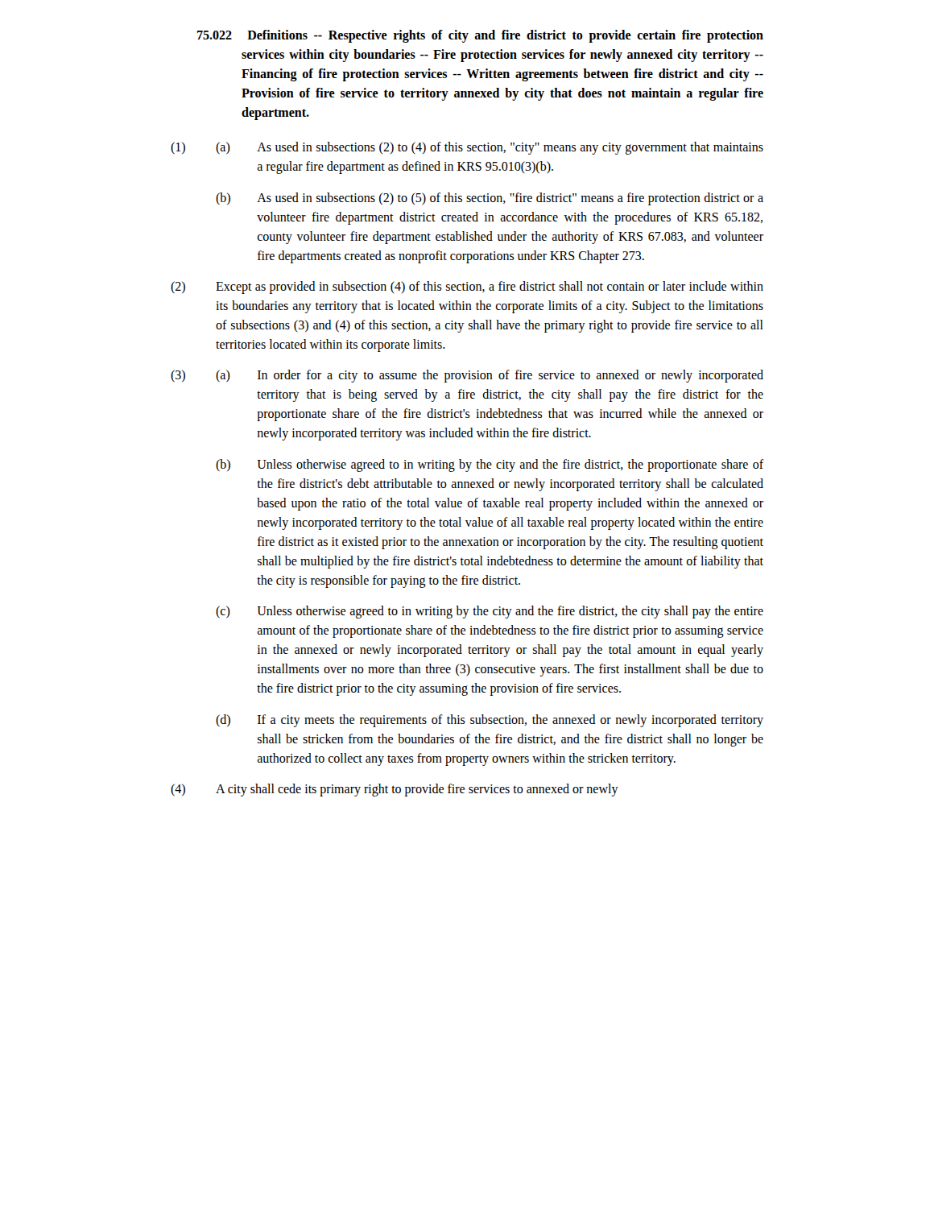75.022 Definitions -- Respective rights of city and fire district to provide certain fire protection services within city boundaries -- Fire protection services for newly annexed city territory -- Financing of fire protection services -- Written agreements between fire district and city -- Provision of fire service to territory annexed by city that does not maintain a regular fire department.
(1)
(a) As used in subsections (2) to (4) of this section, "city" means any city government that maintains a regular fire department as defined in KRS 95.010(3)(b).
(b) As used in subsections (2) to (5) of this section, "fire district" means a fire protection district or a volunteer fire department district created in accordance with the procedures of KRS 65.182, county volunteer fire department established under the authority of KRS 67.083, and volunteer fire departments created as nonprofit corporations under KRS Chapter 273.
(2) Except as provided in subsection (4) of this section, a fire district shall not contain or later include within its boundaries any territory that is located within the corporate limits of a city. Subject to the limitations of subsections (3) and (4) of this section, a city shall have the primary right to provide fire service to all territories located within its corporate limits.
(3)
(a) In order for a city to assume the provision of fire service to annexed or newly incorporated territory that is being served by a fire district, the city shall pay the fire district for the proportionate share of the fire district's indebtedness that was incurred while the annexed or newly incorporated territory was included within the fire district.
(b) Unless otherwise agreed to in writing by the city and the fire district, the proportionate share of the fire district's debt attributable to annexed or newly incorporated territory shall be calculated based upon the ratio of the total value of taxable real property included within the annexed or newly incorporated territory to the total value of all taxable real property located within the entire fire district as it existed prior to the annexation or incorporation by the city. The resulting quotient shall be multiplied by the fire district's total indebtedness to determine the amount of liability that the city is responsible for paying to the fire district.
(c) Unless otherwise agreed to in writing by the city and the fire district, the city shall pay the entire amount of the proportionate share of the indebtedness to the fire district prior to assuming service in the annexed or newly incorporated territory or shall pay the total amount in equal yearly installments over no more than three (3) consecutive years. The first installment shall be due to the fire district prior to the city assuming the provision of fire services.
(d) If a city meets the requirements of this subsection, the annexed or newly incorporated territory shall be stricken from the boundaries of the fire district, and the fire district shall no longer be authorized to collect any taxes from property owners within the stricken territory.
(4) A city shall cede its primary right to provide fire services to annexed or newly